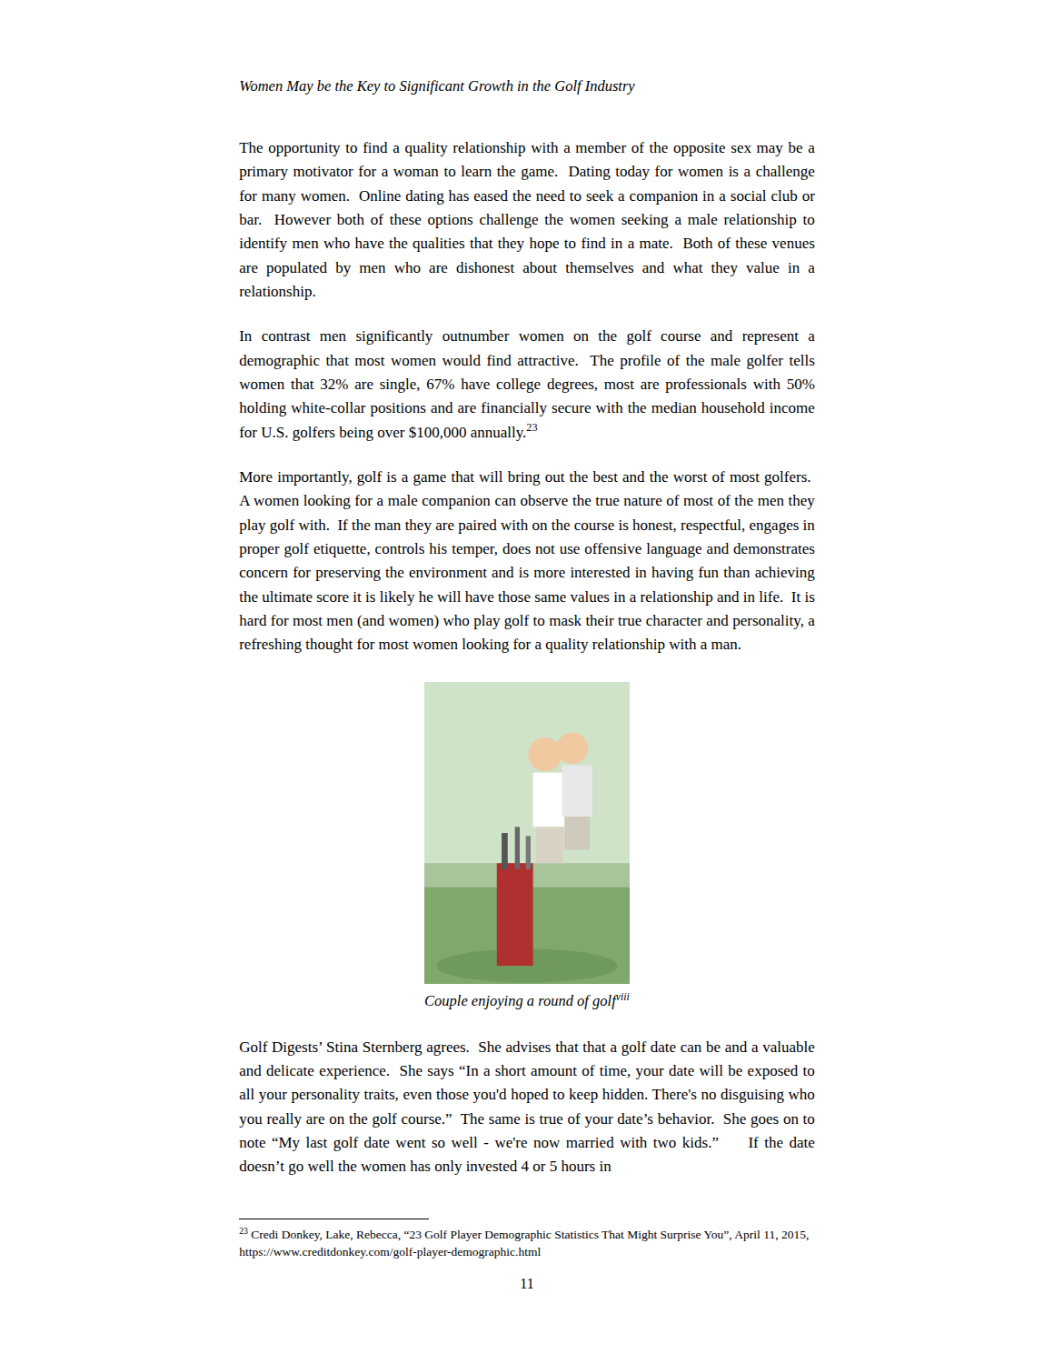Women May be the Key to Significant Growth in the Golf Industry
The opportunity to find a quality relationship with a member of the opposite sex may be a primary motivator for a woman to learn the game. Dating today for women is a challenge for many women. Online dating has eased the need to seek a companion in a social club or bar. However both of these options challenge the women seeking a male relationship to identify men who have the qualities that they hope to find in a mate. Both of these venues are populated by men who are dishonest about themselves and what they value in a relationship.
In contrast men significantly outnumber women on the golf course and represent a demographic that most women would find attractive. The profile of the male golfer tells women that 32% are single, 67% have college degrees, most are professionals with 50% holding white-collar positions and are financially secure with the median household income for U.S. golfers being over $100,000 annually.23
More importantly, golf is a game that will bring out the best and the worst of most golfers. A women looking for a male companion can observe the true nature of most of the men they play golf with. If the man they are paired with on the course is honest, respectful, engages in proper golf etiquette, controls his temper, does not use offensive language and demonstrates concern for preserving the environment and is more interested in having fun than achieving the ultimate score it is likely he will have those same values in a relationship and in life. It is hard for most men (and women) who play golf to mask their true character and personality, a refreshing thought for most women looking for a quality relationship with a man.
Couple enjoying a round of golfviii
Golf Digests’ Stina Sternberg agrees. She advises that that a golf date can be and a valuable and delicate experience. She says “In a short amount of time, your date will be exposed to all your personality traits, even those you'd hoped to keep hidden. There's no disguising who you really are on the golf course.” The same is true of your date’s behavior. She goes on to note “My last golf date went so well - we're now married with two kids.” If the date doesn’t go well the women has only invested 4 or 5 hours in
23 Credi Donkey, Lake, Rebecca, “23 Golf Player Demographic Statistics That Might Surprise You”, April 11, 2015, https://www.creditdonkey.com/golf-player-demographic.html
11